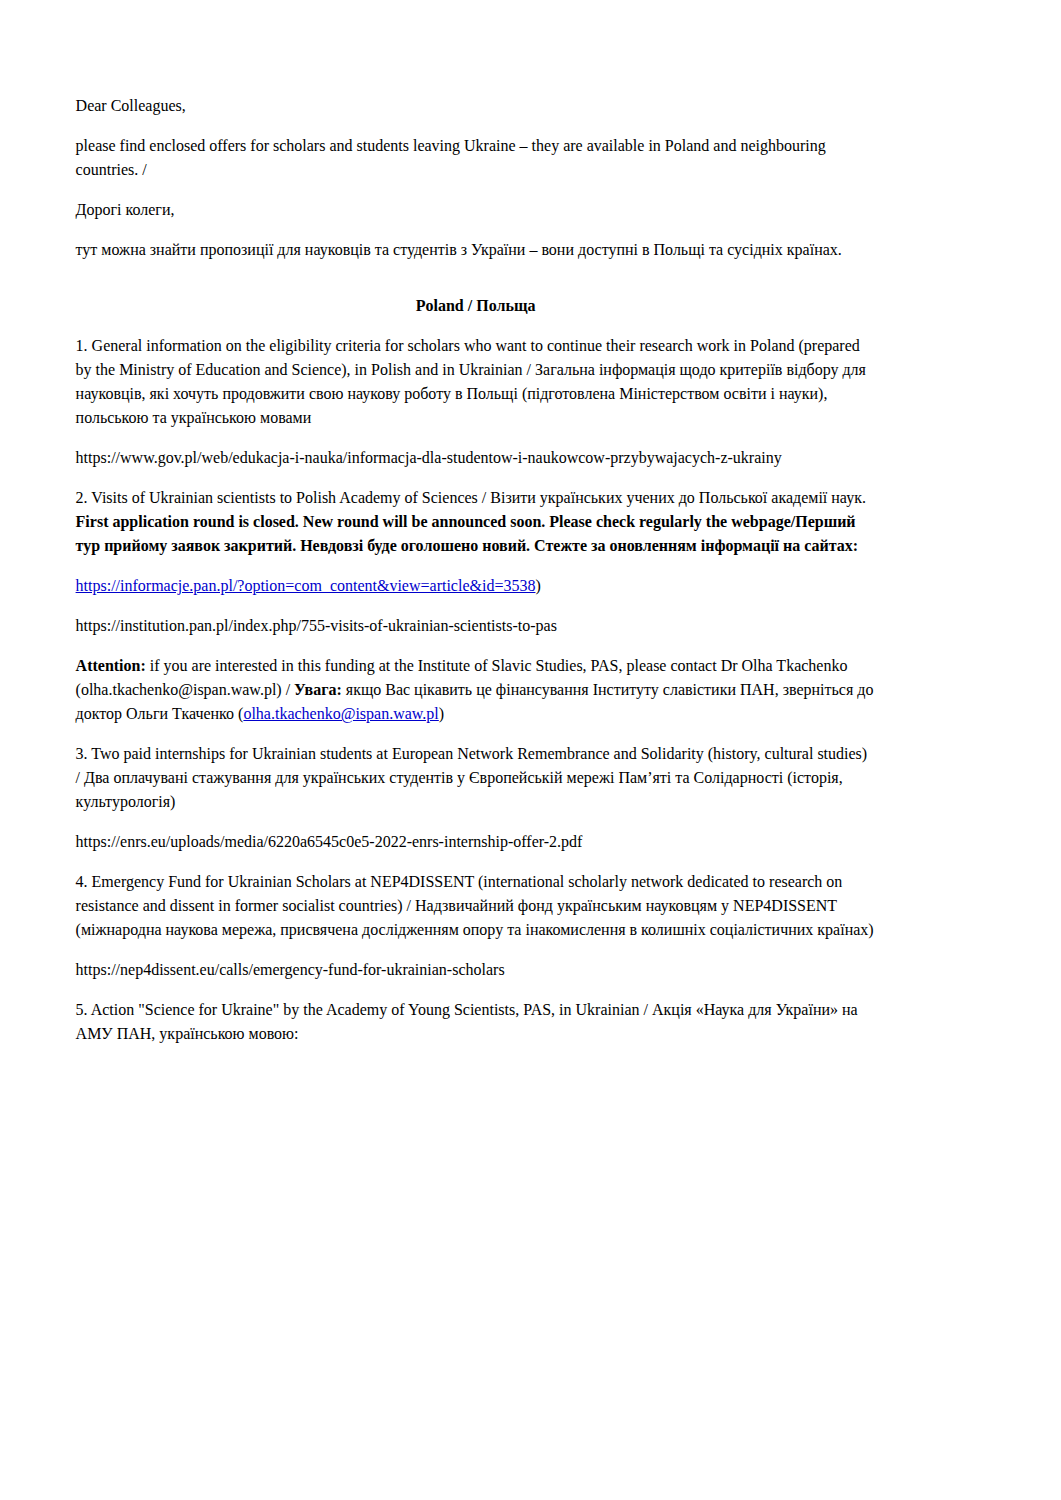Dear Colleagues,
please find enclosed offers for scholars and students leaving Ukraine – they are available in Poland and neighbouring countries. /
Дорогі колеги,
тут можна знайти пропозиції для науковців та студентів з України – вони доступні в Польщі та сусідніх країнах.
Poland / Польща
1. General information on the eligibility criteria for scholars who want to continue their research work in Poland (prepared by the Ministry of Education and Science), in Polish and in Ukrainian / Загальна інформація щодо критеріїв відбору для науковців, які хочуть продовжити свою наукову роботу в Польщі (підготовлена Міністерством освіти і науки), польською та українською мовами
https://www.gov.pl/web/edukacja-i-nauka/informacja-dla-studentow-i-naukowcow-przybywajacych-z-ukrainy
2. Visits of Ukrainian scientists to Polish Academy of Sciences / Візити українських учених до Польської академії наук. First application round is closed. New round will be announced soon. Please check regularly the webpage/Перший тур прийому заявок закритий. Невдовзі буде оголошено новий. Стежте за оновленням інформації на сайтах:
https://informacje.pan.pl/?option=com_content&view=article&id=3538)
https://institution.pan.pl/index.php/755-visits-of-ukrainian-scientists-to-pas
Attention: if you are interested in this funding at the Institute of Slavic Studies, PAS, please contact Dr Olha Tkachenko (olha.tkachenko@ispan.waw.pl) / Увага: якщо Вас цікавить це фінансування Інституту славістики ПАН, зверніться до доктор Ольги Ткаченко (olha.tkachenko@ispan.waw.pl)
3. Two paid internships for Ukrainian students at European Network Remembrance and Solidarity (history, cultural studies) / Два оплачувані стажування для українських студентів у Європейській мережі Пам’яті та Солідарності (історія, культурологія)
https://enrs.eu/uploads/media/6220a6545c0e5-2022-enrs-internship-offer-2.pdf
4. Emergency Fund for Ukrainian Scholars at NEP4DISSENT (international scholarly network dedicated to research on resistance and dissent in former socialist countries) / Надзвичайний фонд українським науковцям у NEP4DISSENT (міжнародна наукова мережа, присвячена дослідженням опору та інакомислення в колишніх соціалістичних країнах)
https://nep4dissent.eu/calls/emergency-fund-for-ukrainian-scholars
5. Action "Science for Ukraine" by the Academy of Young Scientists, PAS, in Ukrainian / Акція «Наука для України» на АМУ ПАН, українською мовою: